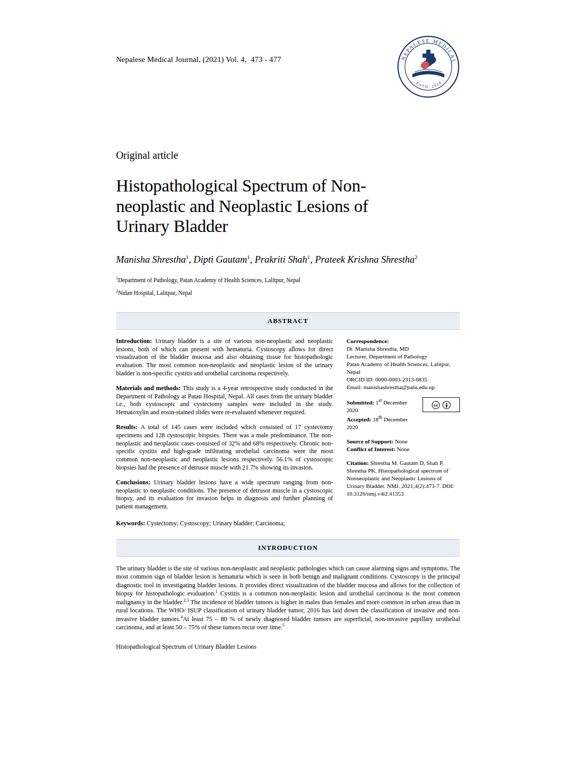Nepalese Medical Journal, (2021) Vol. 4, 473 - 477
NEPALESE MEDICAL JOURNAL ESTD. 2018
Original article
Histopathological Spectrum of Non-
neoplastic and Neoplastic Lesions of
Urinary Bladder
Manisha Shrestha1, Dipti Gautam1, Prakriti Shah1, Prateek Krishna Shrestha2
1Department of Pathology, Patan Academy of Health Sciences, Lalitpur, Nepal
2Nidan Hospital, Lalitpur, Nepal
ABSTRACT
Introduction: Urinary bladder is a site of various non-neoplastic and neoplastic lesions, both of which can present with hematuria. Cystoscopy allows for direct visualization of the bladder mucosa and also obtaining tissue for histopathologic evaluation. The most common non-neoplastic and neoplastic lesion of the urinary bladder is non-specific cystitis and urothelial carcinoma respectively.
Materials and methods: This study is a 4-year retrospective study conducted in the Department of Pathology at Patan Hospital, Nepal. All cases from the urinary bladder i.e., both cystoscopic and cystectomy samples were included in the study. Hematoxylin and eosin-stained slides were re-evaluated whenever required.
Results: A total of 145 cases were included which consisted of 17 cystectomy specimens and 128 cystoscopic biopsies. There was a male predominance. The non-neoplastic and neoplastic cases consisted of 32% and 68% respectively. Chronic non-specific cystitis and high-grade infiltrating urothelial carcinoma were the most common non-neoplastic and neoplastic lesions respectively. 56.1% of cystoscopic biopsies had the presence of detrusor muscle with 21.7% showing its invasion.
Conclusions: Urinary bladder lesions have a wide spectrum ranging from non-neoplastic to neoplastic conditions. The presence of detrusor muscle in a cystoscopic biopsy, and its evaluation for invasion helps in diagnosis and further planning of patient management.
Correspondence:
Dr. Manisha Shrestha, MD
Lecturer, Department of Pathology
Patan Academy of Health Sciences, Lalitpur, Nepal
ORCID ID: 0000-0003-2313-6835
Email: manishashrestha@pahs.edu.np
Submitted: 1st December 2020
Accepted: 18th December 2020
cc
Source of Support: None
Conflict of Interest: None
Citation: Shrestha M. Gautam D, Shah P, Shrestha PK. Histopathological spectrum of Nonneoplastic and Neoplastic Lesions of Urinary Bladder. NMJ. 2021;4(2):473-7. DOI: 10.3126/nmj.v4i2.41353
Keywords: Cystectomy; Cystoscopy; Urinary bladder; Carcinoma;
INTRODUCTION
The urinary bladder is the site of various non-neoplastic and neoplastic pathologies which can cause alarming signs and symptoms. The most common sign of bladder lesion is hematuria which is seen in both benign and malignant conditions. Cystoscopy is the principal diagnostic tool in investigating bladder lesions. It provides direct visualization of the bladder mucosa and allows for the collection of biopsy for histopathologic evaluation.1 Cystitis is a common non-neoplastic lesion and urothelial carcinoma is the most common malignancy in the bladder.2,3 The incidence of bladder tumors is higher in males than females and more common in urban areas than in rural locations. The WHO/ ISUP classification of urinary bladder tumor, 2016 has laid down the classification of invasive and non-invasive bladder tumors.4At least 75 – 80 % of newly diagnosed bladder tumors are superficial, non-invasive papillary urothelial carcinoma, and at least 50 – 75% of these tumors recur over time.5
Histopathological Spectrum of Urinary Bladder Lesions